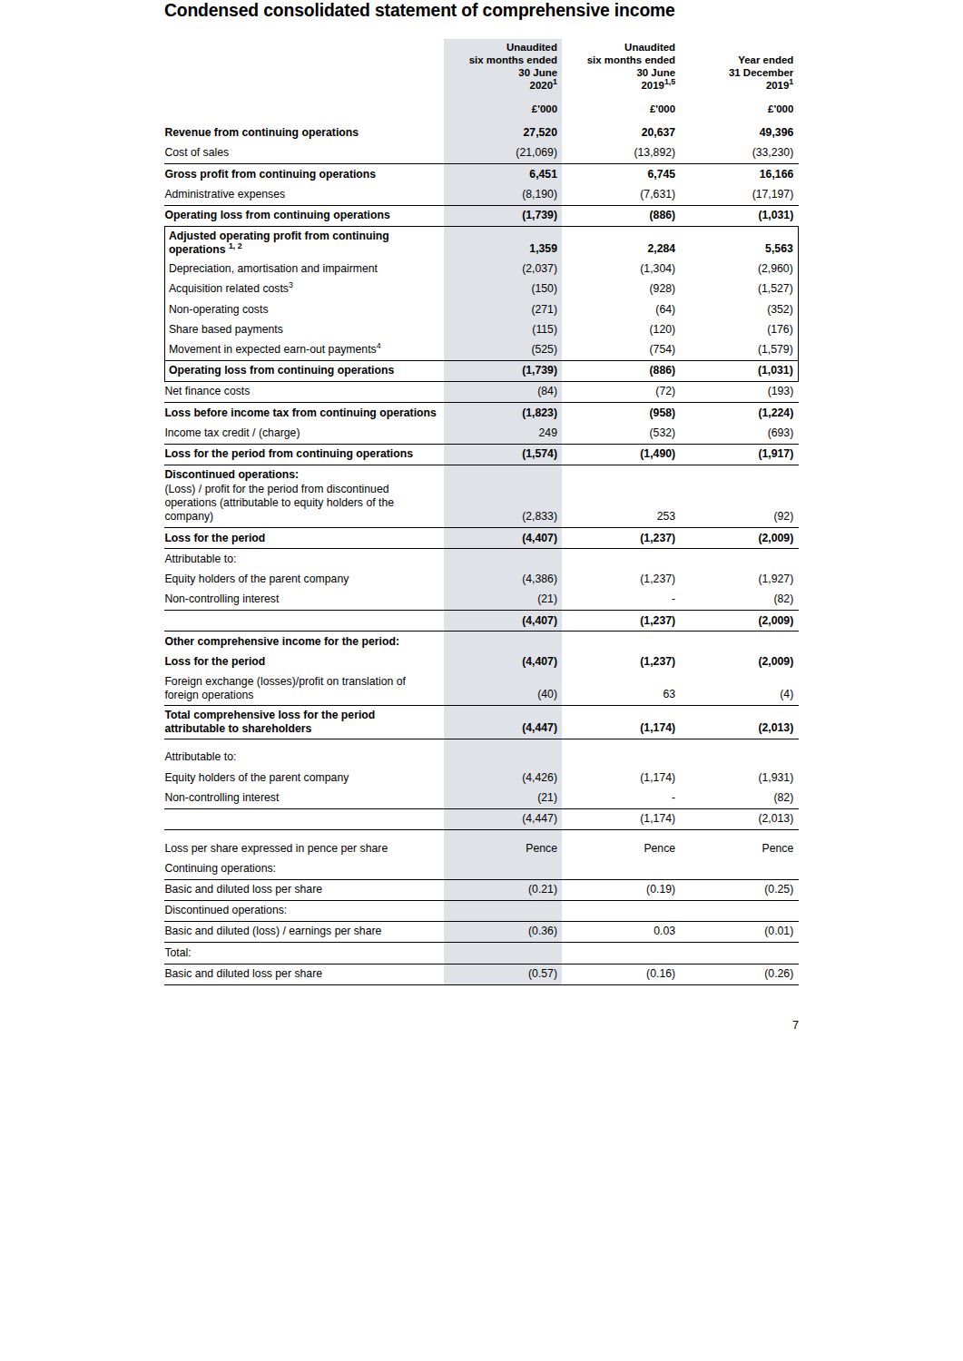Condensed consolidated statement of comprehensive income
| | Unaudited six months ended 30 June 2020 1 | Unaudited six months ended 30 June 2019 1,5 | Year ended 31 December 2019 1 |
| --- | --- | --- | --- |
| | £'000 | £'000 | £'000 |
| Revenue from continuing operations | 27,520 | 20,637 | 49,396 |
| Cost of sales | (21,069) | (13,892) | (33,230) |
| Gross profit from continuing operations | 6,451 | 6,745 | 16,166 |
| Administrative expenses | (8,190) | (7,631) | (17,197) |
| Operating loss from continuing operations | (1,739) | (886) | (1,031) |
| Adjusted operating profit from continuing operations 1, 2 | 1,359 | 2,284 | 5,563 |
| Depreciation, amortisation and impairment | (2,037) | (1,304) | (2,960) |
| Acquisition related costs 3 | (150) | (928) | (1,527) |
| Non-operating costs | (271) | (64) | (352) |
| Share based payments | (115) | (120) | (176) |
| Movement in expected earn-out payments 4 | (525) | (754) | (1,579) |
| Operating loss from continuing operations | (1,739) | (886) | (1,031) |
| Net finance costs | (84) | (72) | (193) |
| Loss before income tax from continuing operations | (1,823) | (958) | (1,224) |
| Income tax credit / (charge) | 249 | (532) | (693) |
| Loss for the period from continuing operations | (1,574) | (1,490) | (1,917) |
| Discontinued operations: (Loss) / profit for the period from discontinued operations (attributable to equity holders of the company) | (2,833) | 253 | (92) |
| Loss for the period | (4,407) | (1,237) | (2,009) |
| Attributable to: | | | |
| Equity holders of the parent company | (4,386) | (1,237) | (1,927) |
| Non-controlling interest | (21) | - | (82) |
| | (4,407) | (1,237) | (2,009) |
| Other comprehensive income for the period: | | | |
| Loss for the period | (4,407) | (1,237) | (2,009) |
| Foreign exchange (losses)/profit on translation of foreign operations | (40) | 63 | (4) |
| Total comprehensive loss for the period attributable to shareholders | (4,447) | (1,174) | (2,013) |
| Attributable to: | | | |
| Equity holders of the parent company | (4,426) | (1,174) | (1,931) |
| Non-controlling interest | (21) | - | (82) |
| | (4,447) | (1,174) | (2,013) |
| Loss per share expressed in pence per share | Pence | Pence | Pence |
| Continuing operations: | | | |
| Basic and diluted loss per share | (0.21) | (0.19) | (0.25) |
| Discontinued operations: | | | |
| Basic and diluted (loss) / earnings per share | (0.36) | 0.03 | (0.01) |
| Total: | | | |
| Basic and diluted loss per share | (0.57) | (0.16) | (0.26) |
7